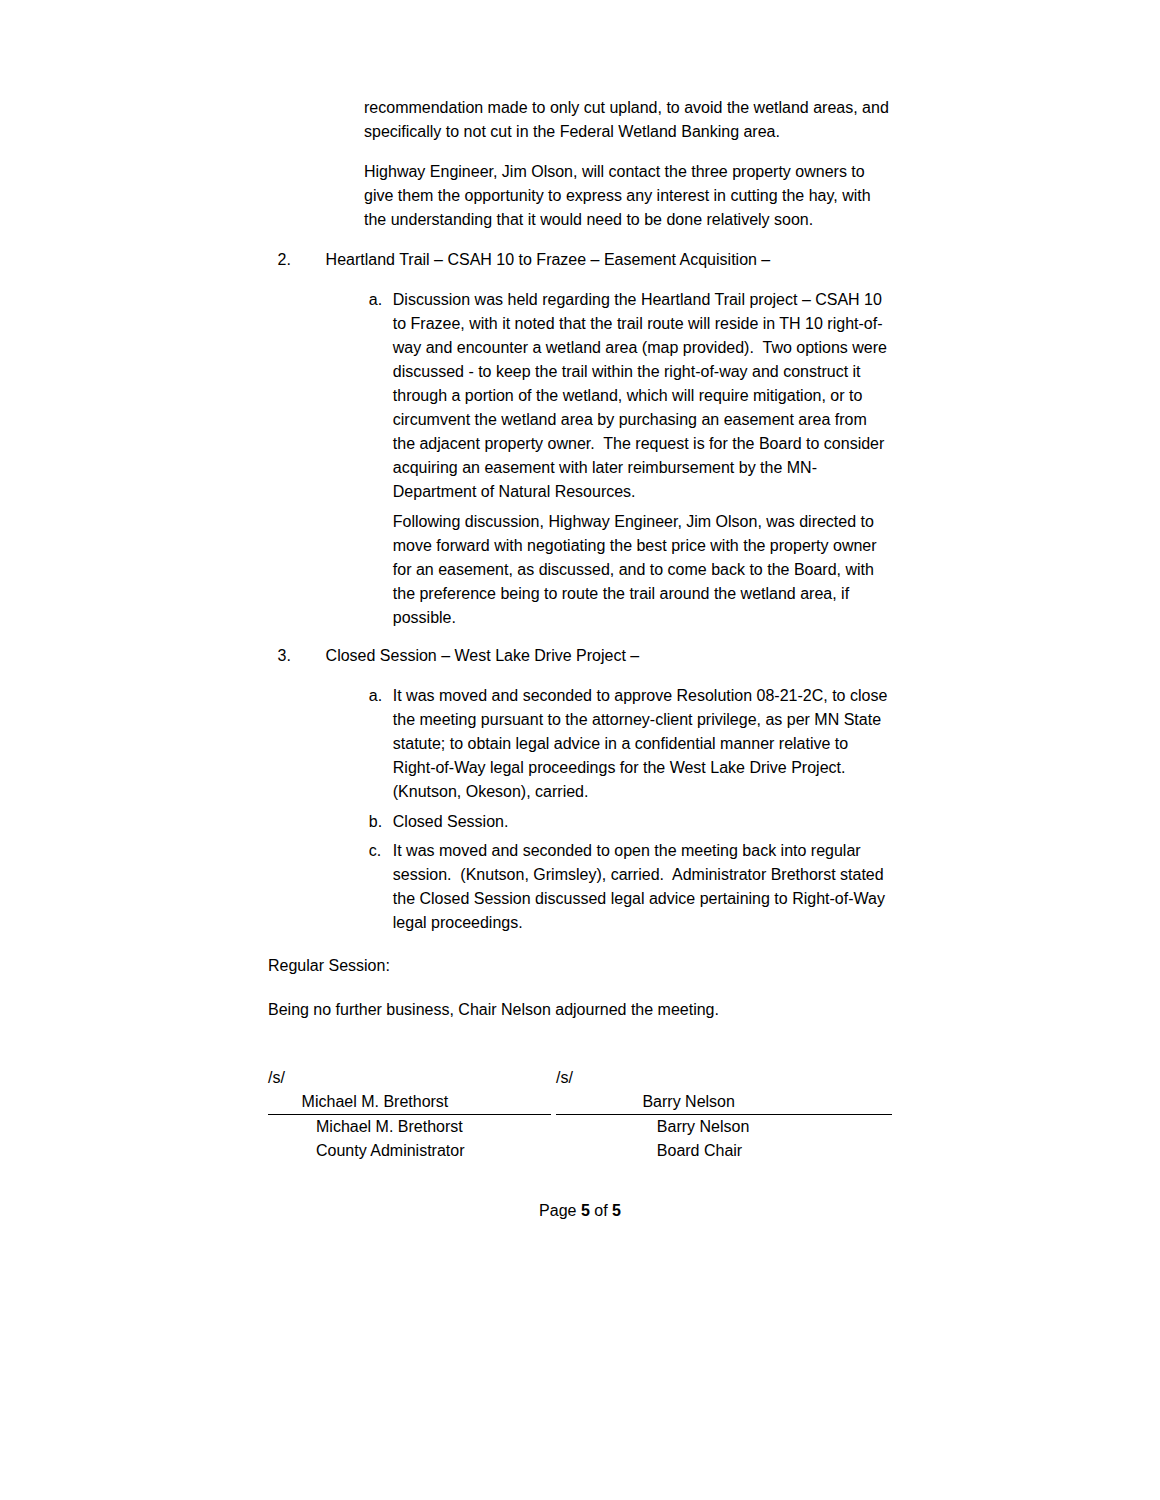recommendation made to only cut upland, to avoid the wetland areas, and specifically to not cut in the Federal Wetland Banking area.
Highway Engineer, Jim Olson, will contact the three property owners to give them the opportunity to express any interest in cutting the hay, with the understanding that it would need to be done relatively soon.
2.
Heartland Trail – CSAH 10 to Frazee – Easement Acquisition –
a.
Discussion was held regarding the Heartland Trail project – CSAH 10 to Frazee, with it noted that the trail route will reside in TH 10 right-of-way and encounter a wetland area (map provided). Two options were discussed - to keep the trail within the right-of-way and construct it through a portion of the wetland, which will require mitigation, or to circumvent the wetland area by purchasing an easement area from the adjacent property owner. The request is for the Board to consider acquiring an easement with later reimbursement by the MN-Department of Natural Resources.
Following discussion, Highway Engineer, Jim Olson, was directed to move forward with negotiating the best price with the property owner for an easement, as discussed, and to come back to the Board, with the preference being to route the trail around the wetland area, if possible.
3.
Closed Session – West Lake Drive Project –
a.
It was moved and seconded to approve Resolution 08-21-2C, to close the meeting pursuant to the attorney-client privilege, as per MN State statute; to obtain legal advice in a confidential manner relative to Right-of-Way legal proceedings for the West Lake Drive Project. (Knutson, Okeson), carried.
b.
Closed Session.
c.
It was moved and seconded to open the meeting back into regular session. (Knutson, Grimsley), carried. Administrator Brethorst stated the Closed Session discussed legal advice pertaining to Right-of-Way legal proceedings.
Regular Session:
Being no further business, Chair Nelson adjourned the meeting.
| /s/ Michael M. Brethorst | /s/ Barry Nelson |
| Michael M. Brethorst County Administrator | Barry Nelson Board Chair |
Page 5 of 5